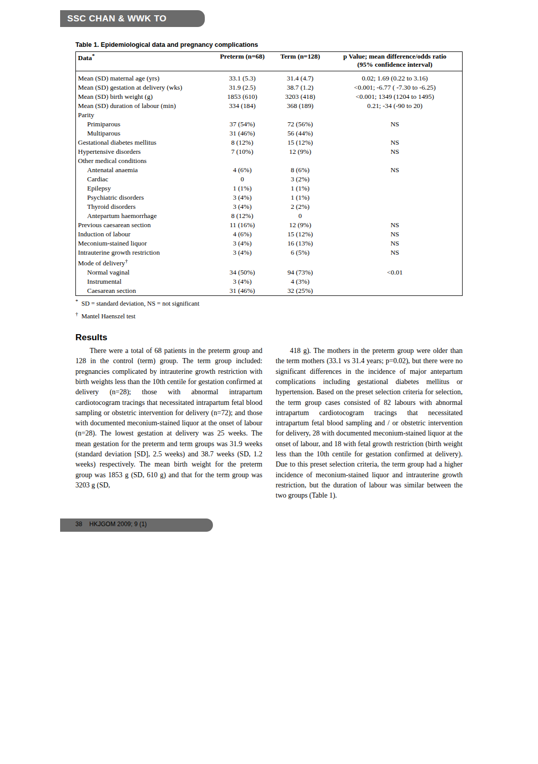SSC CHAN & WWK TO
Table 1. Epidemiological data and pregnancy complications
| Data * | Preterm (n=68) | Term (n=128) | p Value; mean difference/odds ratio (95% confidence interval) |
| --- | --- | --- | --- |
| Mean (SD) maternal age (yrs) | 33.1 (5.3) | 31.4 (4.7) | 0.02; 1.69 (0.22 to 3.16) |
| Mean (SD) gestation at delivery (wks) | 31.9 (2.5) | 38.7 (1.2) | <0.001; -6.77 ( -7.30 to -6.25) |
| Mean (SD) birth weight (g) | 1853 (610) | 3203 (418) | <0.001; 1349 (1204 to 1495) |
| Mean (SD) duration of labour (min) | 334 (184) | 368 (189) | 0.21; -34 (-90 to 20) |
| Parity | | | |
| Primiparous | 37 (54%) | 72 (56%) | NS |
| Multiparous | 31 (46%) | 56 (44%) | |
| Gestational diabetes mellitus | 8 (12%) | 15 (12%) | NS |
| Hypertensive disorders | 7 (10%) | 12 (9%) | NS |
| Other medical conditions | | | |
| Antenatal anaemia | 4 (6%) | 8 (6%) | NS |
| Cardiac | 0 | 3 (2%) | |
| Epilepsy | 1 (1%) | 1 (1%) | |
| Psychiatric disorders | 3 (4%) | 1 (1%) | |
| Thyroid disorders | 3 (4%) | 2 (2%) | |
| Antepartum haemorrhage | 8 (12%) | 0 | |
| Previous caesarean section | 11 (16%) | 12 (9%) | NS |
| Induction of labour | 4 (6%) | 15 (12%) | NS |
| Meconium-stained liquor | 3 (4%) | 16 (13%) | NS |
| Intrauterine growth restriction | 3 (4%) | 6 (5%) | NS |
| Mode of delivery † | | | |
| Normal vaginal | 34 (50%) | 94 (73%) | <0.01 |
| Instrumental | 3 (4%) | 4 (3%) | |
| Caesarean section | 31 (46%) | 32 (25%) | |
* SD = standard deviation, NS = not significant
† Mantel Haenszel test
Results
There were a total of 68 patients in the preterm group and 128 in the control (term) group. The term group included: pregnancies complicated by intrauterine growth restriction with birth weights less than the 10th centile for gestation confirmed at delivery (n=28); those with abnormal intrapartum cardiotocogram tracings that necessitated intrapartum fetal blood sampling or obstetric intervention for delivery (n=72); and those with documented meconium-stained liquor at the onset of labour (n=28). The lowest gestation at delivery was 25 weeks. The mean gestation for the preterm and term groups was 31.9 weeks (standard deviation [SD], 2.5 weeks) and 38.7 weeks (SD, 1.2 weeks) respectively. The mean birth weight for the preterm group was 1853 g (SD, 610 g) and that for the term group was 3203 g (SD,
418 g). The mothers in the preterm group were older than the term mothers (33.1 vs 31.4 years; p=0.02), but there were no significant differences in the incidence of major antepartum complications including gestational diabetes mellitus or hypertension. Based on the preset selection criteria for selection, the term group cases consisted of 82 labours with abnormal intrapartum cardiotocogram tracings that necessitated intrapartum fetal blood sampling and / or obstetric intervention for delivery, 28 with documented meconium-stained liquor at the onset of labour, and 18 with fetal growth restriction (birth weight less than the 10th centile for gestation confirmed at delivery). Due to this preset selection criteria, the term group had a higher incidence of meconium-stained liquor and intrauterine growth restriction, but the duration of labour was similar between the two groups (Table 1).
38 HKJGOM 2009; 9 (1)